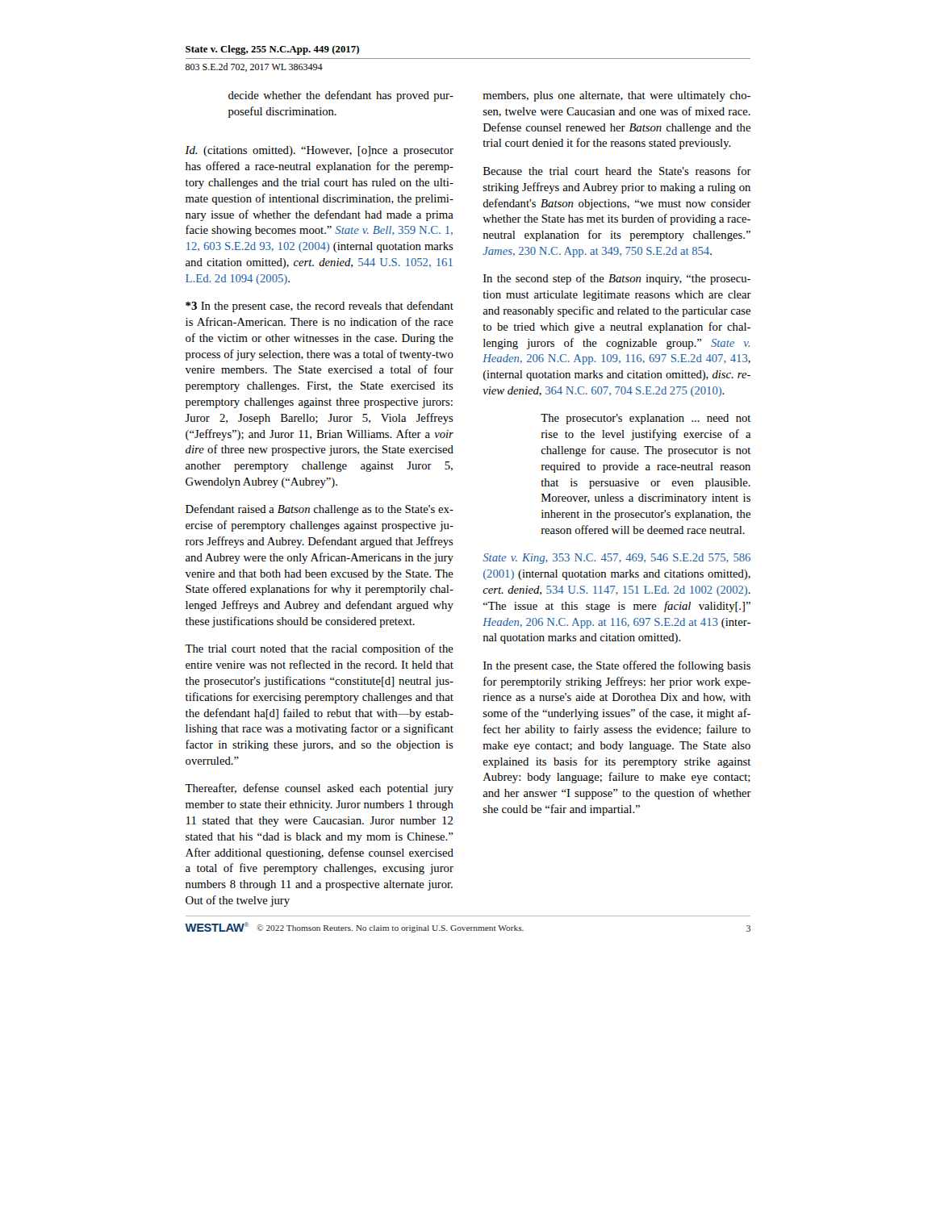State v. Clegg, 255 N.C.App. 449 (2017)
803 S.E.2d 702, 2017 WL 3863494
decide whether the defendant has proved purposeful discrimination.
Id. (citations omitted). “However, [o]nce a prosecutor has offered a race-neutral explanation for the peremptory challenges and the trial court has ruled on the ultimate question of intentional discrimination, the preliminary issue of whether the defendant had made a prima facie showing becomes moot.” State v. Bell, 359 N.C. 1, 12, 603 S.E.2d 93, 102 (2004) (internal quotation marks and citation omitted), cert. denied, 544 U.S. 1052, 161 L.Ed. 2d 1094 (2005).
*3 In the present case, the record reveals that defendant is African-American. There is no indication of the race of the victim or other witnesses in the case. During the process of jury selection, there was a total of twenty-two venire members. The State exercised a total of four peremptory challenges. First, the State exercised its peremptory challenges against three prospective jurors: Juror 2, Joseph Barello; Juror 5, Viola Jeffreys (“Jeffreys”); and Juror 11, Brian Williams. After a voir dire of three new prospective jurors, the State exercised another peremptory challenge against Juror 5, Gwendolyn Aubrey (“Aubrey”).
Defendant raised a Batson challenge as to the State's exercise of peremptory challenges against prospective jurors Jeffreys and Aubrey. Defendant argued that Jeffreys and Aubrey were the only African-Americans in the jury venire and that both had been excused by the State. The State offered explanations for why it peremptorily challenged Jeffreys and Aubrey and defendant argued why these justifications should be considered pretext.
The trial court noted that the racial composition of the entire venire was not reflected in the record. It held that the prosecutor's justifications “constitute[d] neutral justifications for exercising peremptory challenges and that the defendant ha[d] failed to rebut that with—by establishing that race was a motivating factor or a significant factor in striking these jurors, and so the objection is overruled.”
Thereafter, defense counsel asked each potential jury member to state their ethnicity. Juror numbers 1 through 11 stated that they were Caucasian. Juror number 12 stated that his “dad is black and my mom is Chinese.” After additional questioning, defense counsel exercised a total of five peremptory challenges, excusing juror numbers 8 through 11 and a prospective alternate juror. Out of the twelve jury
members, plus one alternate, that were ultimately chosen, twelve were Caucasian and one was of mixed race. Defense counsel renewed her Batson challenge and the trial court denied it for the reasons stated previously.
Because the trial court heard the State's reasons for striking Jeffreys and Aubrey prior to making a ruling on defendant's Batson objections, “we must now consider whether the State has met its burden of providing a race-neutral explanation for its peremptory challenges.” James, 230 N.C. App. at 349, 750 S.E.2d at 854.
In the second step of the Batson inquiry, “the prosecution must articulate legitimate reasons which are clear and reasonably specific and related to the particular case to be tried which give a neutral explanation for challenging jurors of the cognizable group.” State v. Headen, 206 N.C. App. 109, 116, 697 S.E.2d 407, 413, (internal quotation marks and citation omitted), disc. review denied, 364 N.C. 607, 704 S.E.2d 275 (2010).
The prosecutor's explanation ... need not rise to the level justifying exercise of a challenge for cause. The prosecutor is not required to provide a race-neutral reason that is persuasive or even plausible. Moreover, unless a discriminatory intent is inherent in the prosecutor's explanation, the reason offered will be deemed race neutral.
State v. King, 353 N.C. 457, 469, 546 S.E.2d 575, 586 (2001) (internal quotation marks and citations omitted), cert. denied, 534 U.S. 1147, 151 L.Ed. 2d 1002 (2002). “The issue at this stage is mere facial validity[.]” Headen, 206 N.C. App. at 116, 697 S.E.2d at 413 (internal quotation marks and citation omitted).
In the present case, the State offered the following basis for peremptorily striking Jeffreys: her prior work experience as a nurse's aide at Dorothea Dix and how, with some of the “underlying issues” of the case, it might affect her ability to fairly assess the evidence; failure to make eye contact; and body language. The State also explained its basis for its peremptory strike against Aubrey: body language; failure to make eye contact; and her answer “I suppose” to the question of whether she could be “fair and impartial.”
WESTLAW® © 2022 Thomson Reuters. No claim to original U.S. Government Works. 3